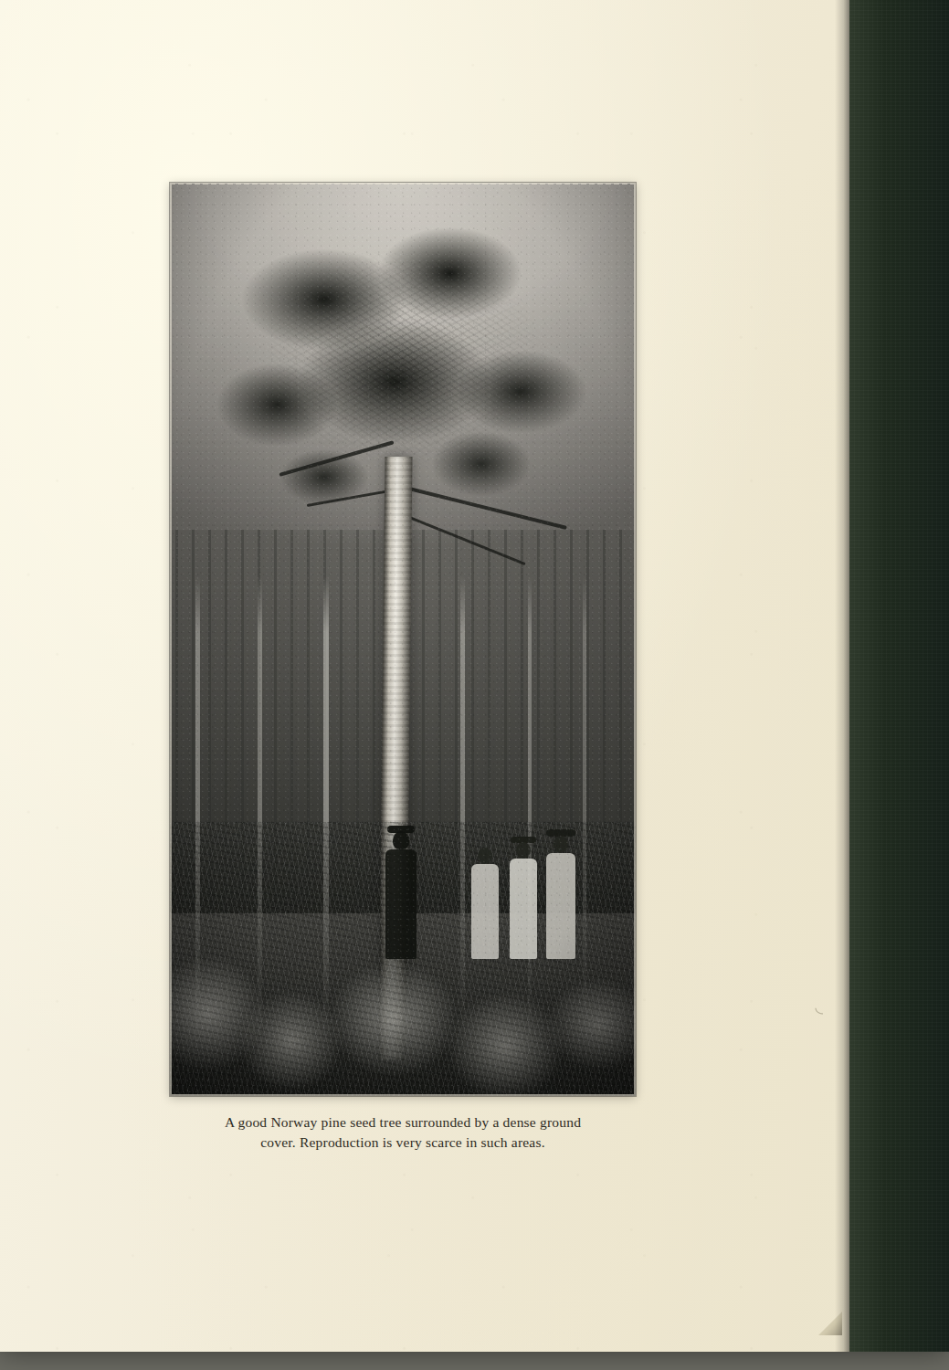A good Norway pine seed tree surrounded by a dense ground
cover. Reproduction is very scarce in such areas.
◟